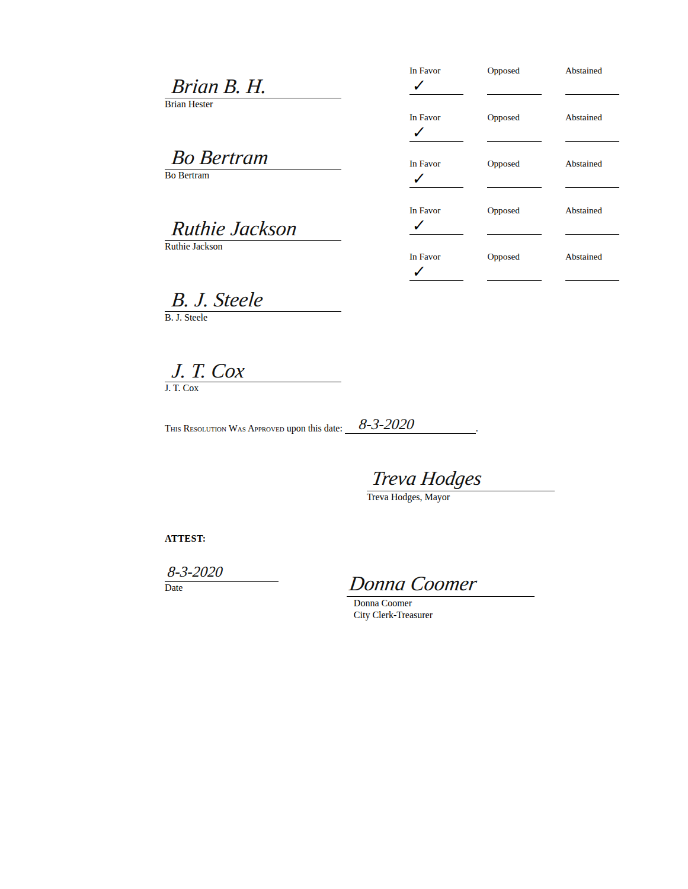Brian B. H.
Brian Hester
Bo Bertram
Bo Bertram
Ruthie Jackson
Ruthie Jackson
B. J. Steele
B. J. Steele
J. T. Cox
J. T. Cox
In Favor Opposed Abstained
✓
In Favor Opposed Abstained
✓
In Favor Opposed Abstained
✓
In Favor Opposed Abstained
✓
In Favor Opposed Abstained
✓
This Resolution Was Approved upon this date: 8-3-2020.
Treva Hodges
Treva Hodges, Mayor
ATTEST:
8-3-2020
Date
Donna Coomer
Donna Coomer
City Clerk-Treasurer